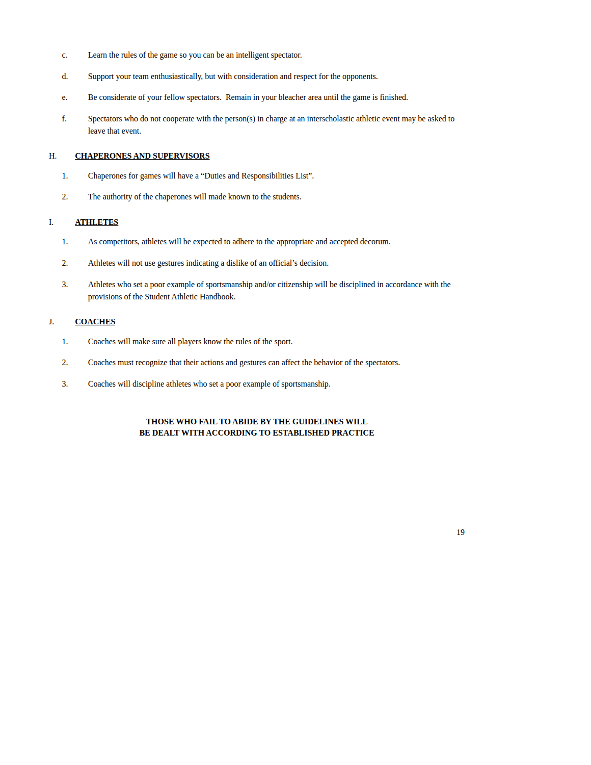c. Learn the rules of the game so you can be an intelligent spectator.
d. Support your team enthusiastically, but with consideration and respect for the opponents.
e. Be considerate of your fellow spectators. Remain in your bleacher area until the game is finished.
f. Spectators who do not cooperate with the person(s) in charge at an interscholastic athletic event may be asked to leave that event.
H. CHAPERONES AND SUPERVISORS
1. Chaperones for games will have a “Duties and Responsibilities List”.
2. The authority of the chaperones will made known to the students.
I. ATHLETES
1. As competitors, athletes will be expected to adhere to the appropriate and accepted decorum.
2. Athletes will not use gestures indicating a dislike of an official’s decision.
3. Athletes who set a poor example of sportsmanship and/or citizenship will be disciplined in accordance with the provisions of the Student Athletic Handbook.
J. COACHES
1. Coaches will make sure all players know the rules of the sport.
2. Coaches must recognize that their actions and gestures can affect the behavior of the spectators.
3. Coaches will discipline athletes who set a poor example of sportsmanship.
THOSE WHO FAIL TO ABIDE BY THE GUIDELINES WILL
BE DEALT WITH ACCORDING TO ESTABLISHED PRACTICE
19